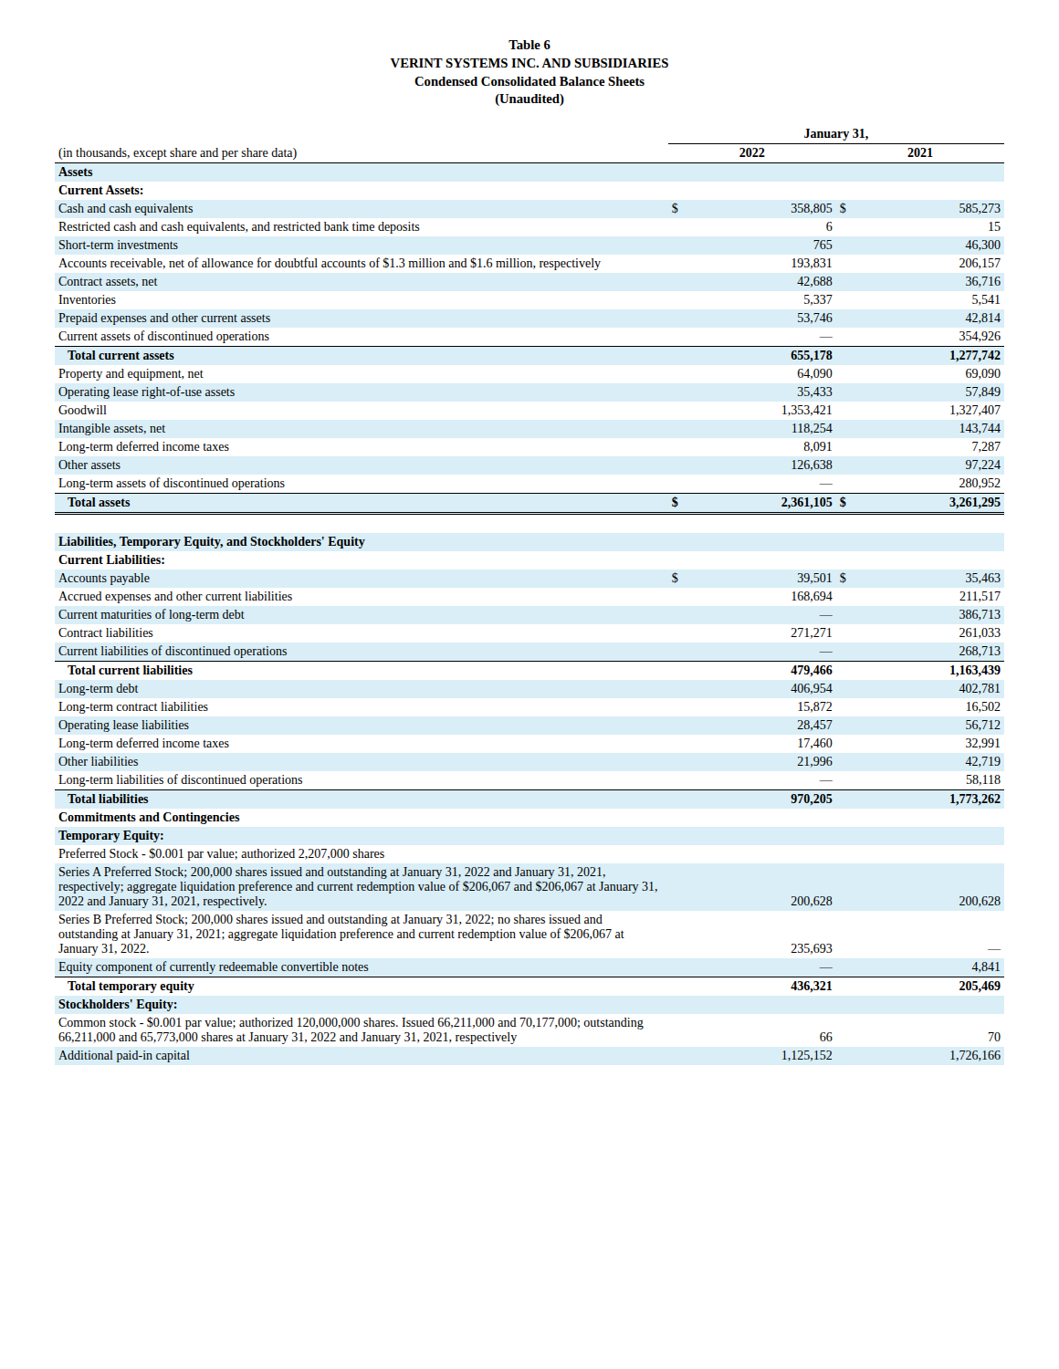Table 6
VERINT SYSTEMS INC. AND SUBSIDIARIES
Condensed Consolidated Balance Sheets
(Unaudited)
| | January 31, |
| --- | --- |
| (in thousands, except share and per share data) | 2022 | 2021 |
| Assets | | | | |
| Current Assets: | | | | |
| Cash and cash equivalents | $ | 358,805 | $ | 585,273 |
| Restricted cash and cash equivalents, and restricted bank time deposits | | 6 | | 15 |
| Short-term investments | | 765 | | 46,300 |
| Accounts receivable, net of allowance for doubtful accounts of $1.3 million and $1.6 million, respectively | | 193,831 | | 206,157 |
| Contract assets, net | | 42,688 | | 36,716 |
| Inventories | | 5,337 | | 5,541 |
| Prepaid expenses and other current assets | | 53,746 | | 42,814 |
| Current assets of discontinued operations | | — | | 354,926 |
| Total current assets | | 655,178 | | 1,277,742 |
| Property and equipment, net | | 64,090 | | 69,090 |
| Operating lease right-of-use assets | | 35,433 | | 57,849 |
| Goodwill | | 1,353,421 | | 1,327,407 |
| Intangible assets, net | | 118,254 | | 143,744 |
| Long-term deferred income taxes | | 8,091 | | 7,287 |
| Other assets | | 126,638 | | 97,224 |
| Long-term assets of discontinued operations | | — | | 280,952 |
| Total assets | $ | 2,361,105 | $ | 3,261,295 |
| Liabilities, Temporary Equity, and Stockholders' Equity | | | | |
| Current Liabilities: | | | | |
| Accounts payable | $ | 39,501 | $ | 35,463 |
| Accrued expenses and other current liabilities | | 168,694 | | 211,517 |
| Current maturities of long-term debt | | — | | 386,713 |
| Contract liabilities | | 271,271 | | 261,033 |
| Current liabilities of discontinued operations | | — | | 268,713 |
| Total current liabilities | | 479,466 | | 1,163,439 |
| Long-term debt | | 406,954 | | 402,781 |
| Long-term contract liabilities | | 15,872 | | 16,502 |
| Operating lease liabilities | | 28,457 | | 56,712 |
| Long-term deferred income taxes | | 17,460 | | 32,991 |
| Other liabilities | | 21,996 | | 42,719 |
| Long-term liabilities of discontinued operations | | — | | 58,118 |
| Total liabilities | | 970,205 | | 1,773,262 |
| Commitments and Contingencies | | | | |
| Temporary Equity: | | | | |
| Preferred Stock - $0.001 par value; authorized 2,207,000 shares | | | | |
| Series A Preferred Stock; 200,000 shares issued and outstanding at January 31, 2022 and January 31, 2021, respectively; aggregate liquidation preference and current redemption value of $206,067 and $206,067 at January 31, 2022 and January 31, 2021, respectively. | | 200,628 | | 200,628 |
| Series B Preferred Stock; 200,000 shares issued and outstanding at January 31, 2022; no shares issued and outstanding at January 31, 2021; aggregate liquidation preference and current redemption value of $206,067 at January 31, 2022. | | 235,693 | | — |
| Equity component of currently redeemable convertible notes | | — | | 4,841 |
| Total temporary equity | | 436,321 | | 205,469 |
| Stockholders' Equity: | | | | |
| Common stock - $0.001 par value; authorized 120,000,000 shares. Issued 66,211,000 and 70,177,000; outstanding 66,211,000 and 65,773,000 shares at January 31, 2022 and January 31, 2021, respectively | | 66 | | 70 |
| Additional paid-in capital | | 1,125,152 | | 1,726,166 |